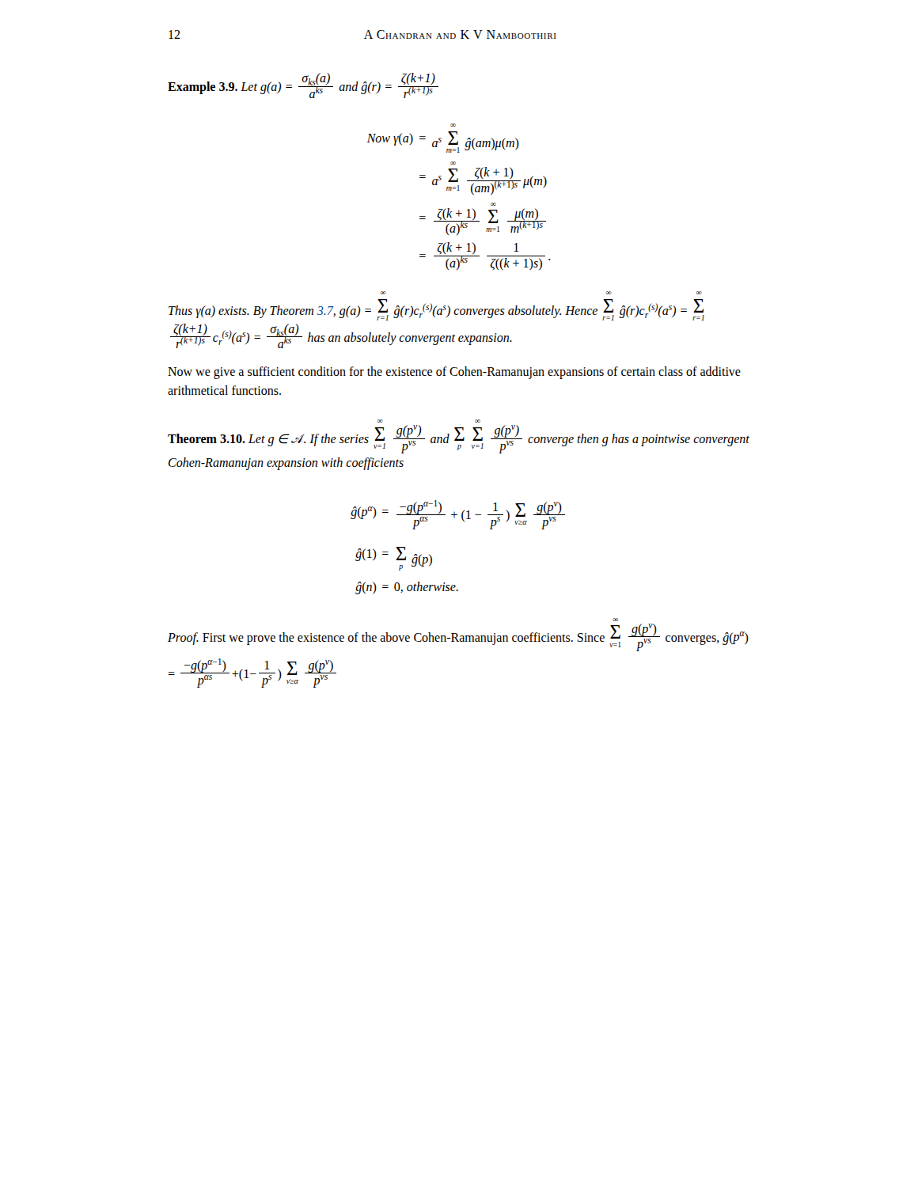12 A Chandran and K V Namboothiri
Example 3.9. Let g(a) = σks(a) aks and ĝ(r) = ζ(k+1) r(k+1)s
| Now γ ( a ) | = | a s ∞ Σ m =1 ĝ ( am ) μ ( m ) |
| | = | a s ∞ Σ m =1 ζ ( k + 1) ( am ) ( k +1) s μ ( m ) |
| | = | ζ ( k + 1) ( a ) ks ∞ Σ m =1 μ ( m ) m ( k +1) s |
| | = | ζ ( k + 1) ( a ) ks 1 ζ (( k + 1) s ) . |
Thus γ(a) exists. By Theorem 3.7, g(a) = ∞Σr=1 ĝ(r)cr(s)(as) converges absolutely. Hence ∞Σr=1 ĝ(r)cr(s)(as) = ∞Σr=1 ζ(k+1) r(k+1)s cr(s)(as) = σks(a) aks has an absolutely convergent expansion.
Now we give a sufficient condition for the existence of Cohen-Ramanujan expansions of certain class of additive arithmetical functions.
Theorem 3.10. Let g ∈ 𝒜. If the series ∞Σv=1 g(pv) pvs and Σp ∞Σv=1 g(pv) pvs converge then g has a pointwise convergent Cohen-Ramanujan expansion with coefficients
| ĝ ( p α ) | = | − g ( p α −1 ) p αs + (1 − 1 p s ) Σ v ≥ α g ( p v ) p vs |
| ĝ (1) | = | Σ p ĝ ( p ) |
| ĝ ( n ) | = | 0, otherwise. |
Proof. First we prove the existence of the above Cohen-Ramanujan coefficients. Since ∞Σv=1 g(pv) pvs converges, ĝ(pα) = −g(pα−1) pαs+(1−1 ps) Σv≥α g(pv) pvs